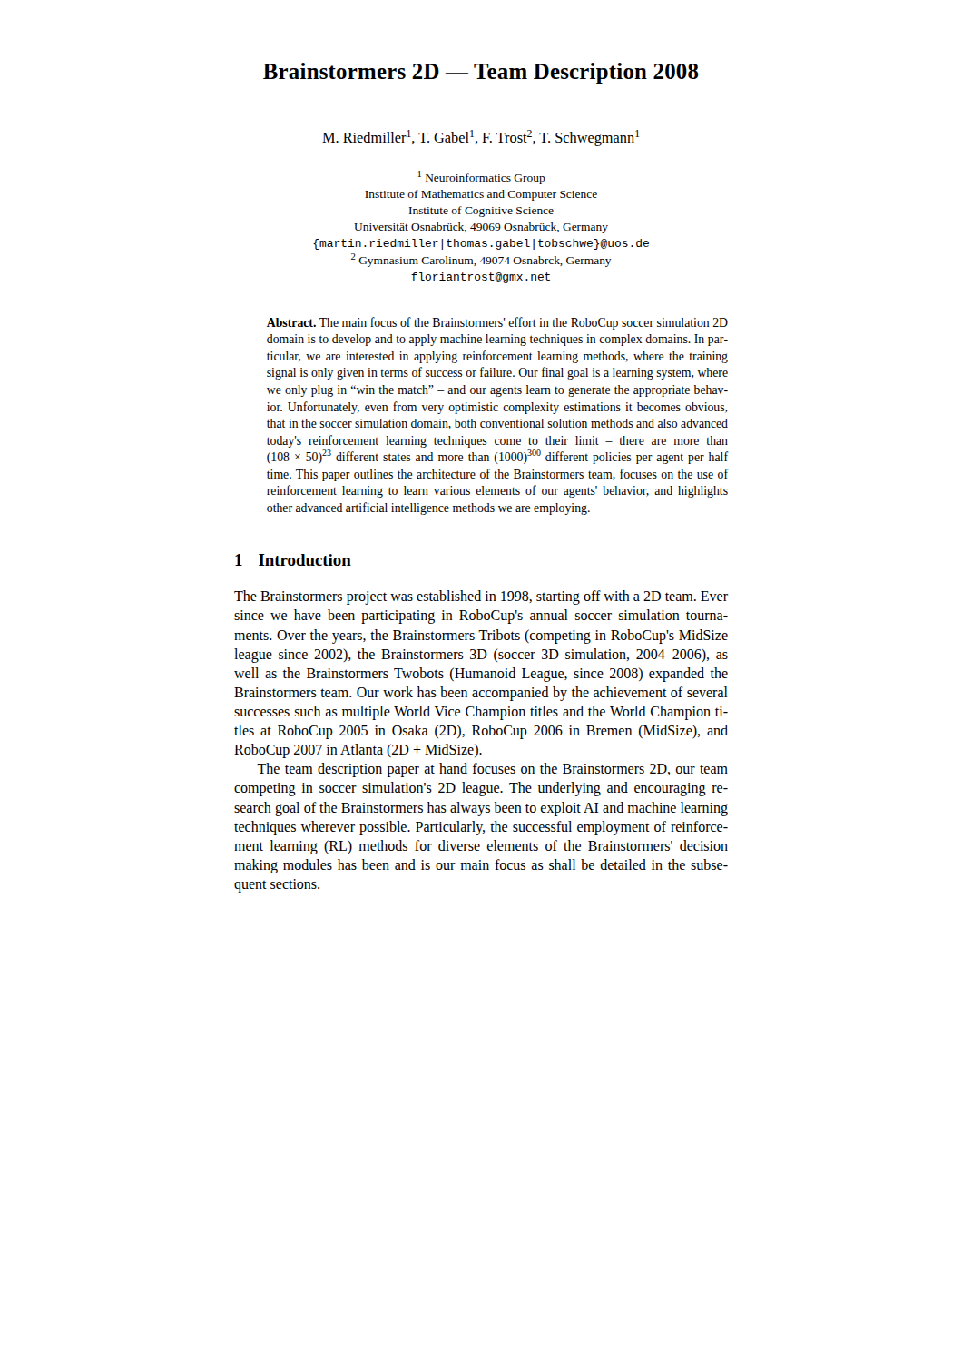Brainstormers 2D — Team Description 2008
M. Riedmiller1, T. Gabel1, F. Trost2, T. Schwegmann1
1 Neuroinformatics Group
Institute of Mathematics and Computer Science
Institute of Cognitive Science
Universität Osnabrück, 49069 Osnabrück, Germany
{martin.riedmiller|thomas.gabel|tobschwe}@uos.de
2 Gymnasium Carolinum, 49074 Osnabrck, Germany
floriantrost@gmx.net
Abstract. The main focus of the Brainstormers' effort in the RoboCup soccer simulation 2D domain is to develop and to apply machine learning techniques in complex domains. In particular, we are interested in applying reinforcement learning methods, where the training signal is only given in terms of success or failure. Our final goal is a learning system, where we only plug in “win the match” – and our agents learn to generate the appropriate behavior. Unfortunately, even from very optimistic complexity estimations it becomes obvious, that in the soccer simulation domain, both conventional solution methods and also advanced today's reinforcement learning techniques come to their limit – there are more than (108 × 50)23 different states and more than (1000)300 different policies per agent per half time. This paper outlines the architecture of the Brainstormers team, focuses on the use of reinforcement learning to learn various elements of our agents' behavior, and highlights other advanced artificial intelligence methods we are employing.
1 Introduction
The Brainstormers project was established in 1998, starting off with a 2D team. Ever since we have been participating in RoboCup's annual soccer simulation tournaments. Over the years, the Brainstormers Tribots (competing in RoboCup's MidSize league since 2002), the Brainstormers 3D (soccer 3D simulation, 2004–2006), as well as the Brainstormers Twobots (Humanoid League, since 2008) expanded the Brainstormers team. Our work has been accompanied by the achievement of several successes such as multiple World Vice Champion titles and the World Champion titles at RoboCup 2005 in Osaka (2D), RoboCup 2006 in Bremen (MidSize), and RoboCup 2007 in Atlanta (2D + MidSize).
The team description paper at hand focuses on the Brainstormers 2D, our team competing in soccer simulation's 2D league. The underlying and encouraging research goal of the Brainstormers has always been to exploit AI and machine learning techniques wherever possible. Particularly, the successful employment of reinforcement learning (RL) methods for diverse elements of the Brainstormers' decision making modules has been and is our main focus as shall be detailed in the subsequent sections.